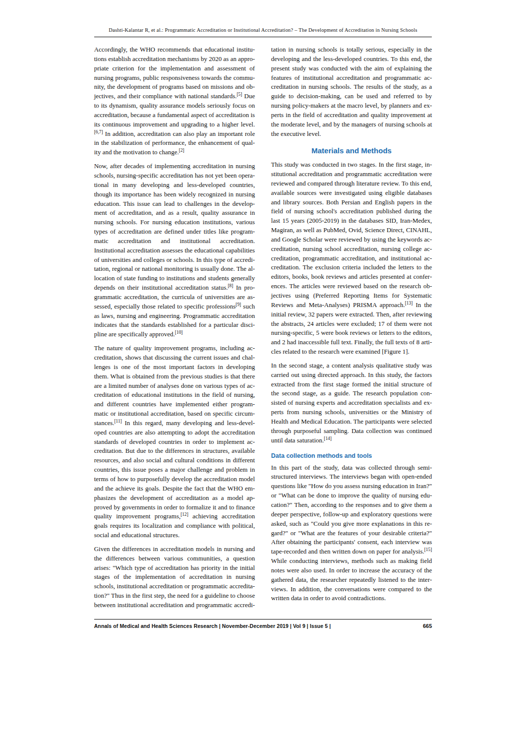Dashti-Kalantar R, et al.: Programmatic Accreditation or Institutional Accreditation? – The Development of Accreditation in Nursing Schools
Accordingly, the WHO recommends that educational institutions establish accreditation mechanisms by 2020 as an appropriate criterion for the implementation and assessment of nursing programs, public responsiveness towards the community, the development of programs based on missions and objectives, and their compliance with national standards.[5] Due to its dynamism, quality assurance models seriously focus on accreditation, because a fundamental aspect of accreditation is its continuous improvement and upgrading to a higher level.[6,7] In addition, accreditation can also play an important role in the stabilization of performance, the enhancement of quality and the motivation to change.[2]
Now, after decades of implementing accreditation in nursing schools, nursing-specific accreditation has not yet been operational in many developing and less-developed countries, though its importance has been widely recognized in nursing education. This issue can lead to challenges in the development of accreditation, and as a result, quality assurance in nursing schools. For nursing education institutions, various types of accreditation are defined under titles like programmatic accreditation and institutional accreditation. Institutional accreditation assesses the educational capabilities of universities and colleges or schools. In this type of accreditation, regional or national monitoring is usually done. The allocation of state funding to institutions and students generally depends on their institutional accreditation status.[8] In programmatic accreditation, the curricula of universities are assessed, especially those related to specific professions[9] such as laws, nursing and engineering. Programmatic accreditation indicates that the standards established for a particular discipline are specifically approved.[10]
The nature of quality improvement programs, including accreditation, shows that discussing the current issues and challenges is one of the most important factors in developing them. What is obtained from the previous studies is that there are a limited number of analyses done on various types of accreditation of educational institutions in the field of nursing, and different countries have implemented either programmatic or institutional accreditation, based on specific circumstances.[11] In this regard, many developing and less-developed countries are also attempting to adopt the accreditation standards of developed countries in order to implement accreditation. But due to the differences in structures, available resources, and also social and cultural conditions in different countries, this issue poses a major challenge and problem in terms of how to purposefully develop the accreditation model and the achieve its goals. Despite the fact that the WHO emphasizes the development of accreditation as a model approved by governments in order to formalize it and to finance quality improvement programs,[12] achieving accreditation goals requires its localization and compliance with political, social and educational structures.
Given the differences in accreditation models in nursing and the differences between various communities, a question arises: "Which type of accreditation has priority in the initial stages of the implementation of accreditation in nursing schools, institutional accreditation or programmatic accreditation?" Thus in the first step, the need for a guideline to choose between institutional accreditation and programmatic accreditation in nursing schools is totally serious, especially in the developing and the less-developed countries. To this end, the present study was conducted with the aim of explaining the features of institutional accreditation and programmatic accreditation in nursing schools. The results of the study, as a guide to decision-making, can be used and referred to by nursing policy-makers at the macro level, by planners and experts in the field of accreditation and quality improvement at the moderate level, and by the managers of nursing schools at the executive level.
Materials and Methods
This study was conducted in two stages. In the first stage, institutional accreditation and programmatic accreditation were reviewed and compared through literature review. To this end, available sources were investigated using eligible databases and library sources. Both Persian and English papers in the field of nursing school's accreditation published during the last 15 years (2005-2019) in the databases SID, Iran-Medex, Magiran, as well as PubMed, Ovid, Science Direct, CINAHL, and Google Scholar were reviewed by using the keywords accreditation, nursing school accreditation, nursing college accreditation, programmatic accreditation, and institutional accreditation. The exclusion criteria included the letters to the editors, books, book reviews and articles presented at conferences. The articles were reviewed based on the research objectives using (Preferred Reporting Items for Systematic Reviews and Meta-Analyses) PRISMA approach.[13] In the initial review, 32 papers were extracted. Then, after reviewing the abstracts, 24 articles were excluded; 17 of them were not nursing-specific, 5 were book reviews or letters to the editors, and 2 had inaccessible full text. Finally, the full texts of 8 articles related to the research were examined [Figure 1].
In the second stage, a content analysis qualitative study was carried out using directed approach. In this study, the factors extracted from the first stage formed the initial structure of the second stage, as a guide. The research population consisted of nursing experts and accreditation specialists and experts from nursing schools, universities or the Ministry of Health and Medical Education. The participants were selected through purposeful sampling. Data collection was continued until data saturation.[14]
Data collection methods and tools
In this part of the study, data was collected through semi-structured interviews. The interviews began with open-ended questions like "How do you assess nursing education in Iran?" or "What can be done to improve the quality of nursing education?" Then, according to the responses and to give them a deeper perspective, follow-up and exploratory questions were asked, such as "Could you give more explanations in this regard?" or "What are the features of your desirable criteria?" After obtaining the participants' consent, each interview was tape-recorded and then written down on paper for analysis.[15] While conducting interviews, methods such as making field notes were also used. In order to increase the accuracy of the gathered data, the researcher repeatedly listened to the interviews. In addition, the conversations were compared to the written data in order to avoid contradictions.
Annals of Medical and Health Sciences Research | November-December 2019 | Vol 9 | Issue 5 |
665